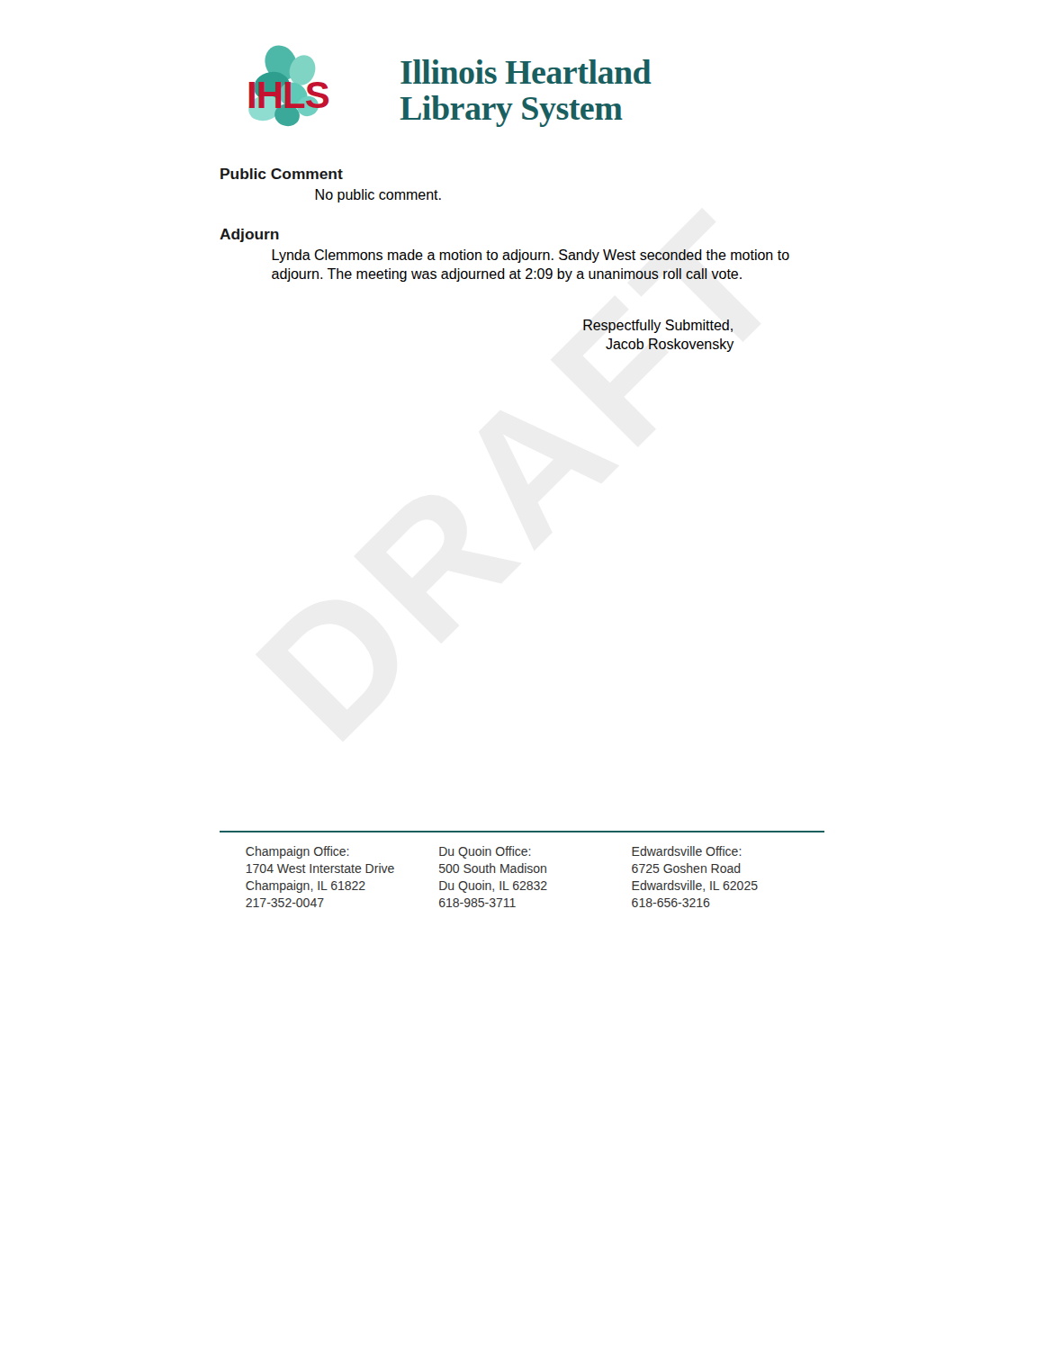DRAFT
IHLS
Illinois Heartland
Library System
Public Comment
No public comment.
Adjourn
Lynda Clemmons made a motion to adjourn. Sandy West seconded the motion to adjourn. The meeting was adjourned at 2:09 by a unanimous roll call vote.
Respectfully Submitted,
Jacob Roskovensky
Champaign Office:
1704 West Interstate Drive
Champaign, IL 61822
217-352-0047
Du Quoin Office:
500 South Madison
Du Quoin, IL 62832
618-985-3711
Edwardsville Office:
6725 Goshen Road
Edwardsville, IL 62025
618-656-3216